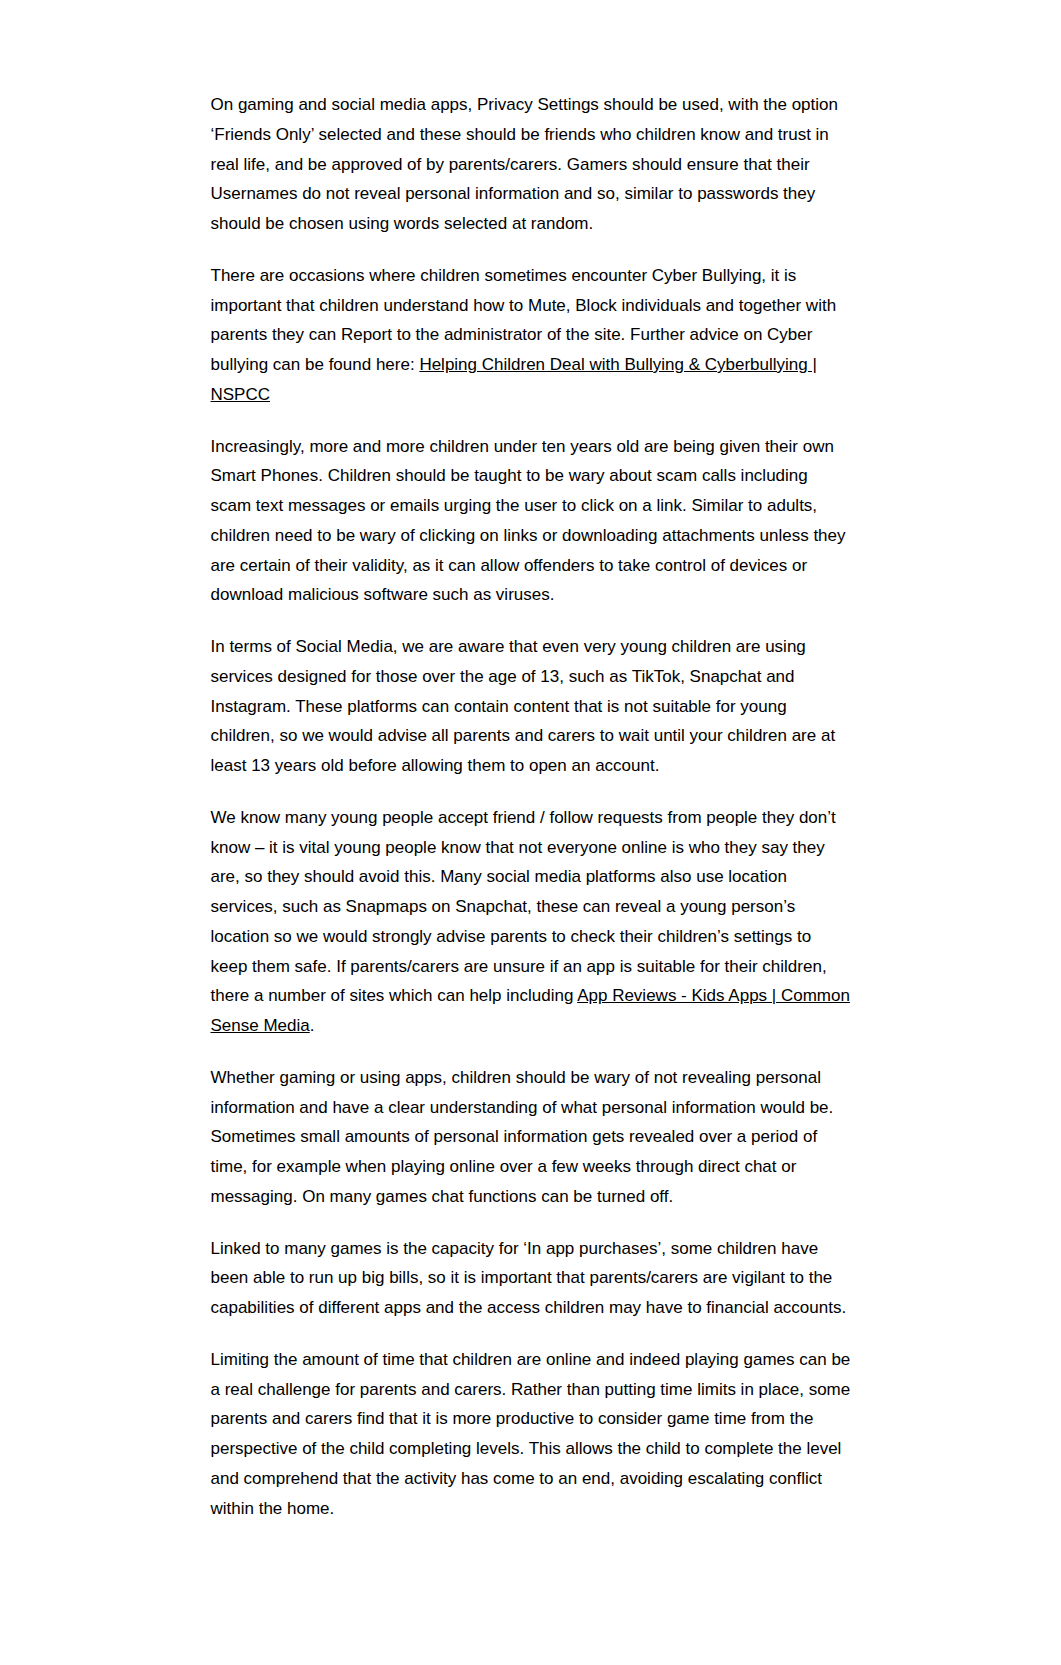On gaming and social media apps, Privacy Settings should be used, with the option ‘Friends Only’ selected and these should be friends who children know and trust in real life, and be approved of by parents/carers. Gamers should ensure that their Usernames do not reveal personal information and so, similar to passwords they should be chosen using words selected at random.
There are occasions where children sometimes encounter Cyber Bullying, it is important that children understand how to Mute, Block individuals and together with parents they can Report to the administrator of the site. Further advice on Cyber bullying can be found here: Helping Children Deal with Bullying & Cyberbullying | NSPCC
Increasingly, more and more children under ten years old are being given their own Smart Phones. Children should be taught to be wary about scam calls including scam text messages or emails urging the user to click on a link. Similar to adults, children need to be wary of clicking on links or downloading attachments unless they are certain of their validity, as it can allow offenders to take control of devices or download malicious software such as viruses.
In terms of Social Media, we are aware that even very young children are using services designed for those over the age of 13, such as TikTok, Snapchat and Instagram. These platforms can contain content that is not suitable for young children, so we would advise all parents and carers to wait until your children are at least 13 years old before allowing them to open an account.
We know many young people accept friend / follow requests from people they don’t know – it is vital young people know that not everyone online is who they say they are, so they should avoid this. Many social media platforms also use location services, such as Snapmaps on Snapchat, these can reveal a young person’s location so we would strongly advise parents to check their children’s settings to keep them safe. If parents/carers are unsure if an app is suitable for their children, there a number of sites which can help including App Reviews - Kids Apps | Common Sense Media.
Whether gaming or using apps, children should be wary of not revealing personal information and have a clear understanding of what personal information would be. Sometimes small amounts of personal information gets revealed over a period of time, for example when playing online over a few weeks through direct chat or messaging. On many games chat functions can be turned off.
Linked to many games is the capacity for ‘In app purchases’, some children have been able to run up big bills, so it is important that parents/carers are vigilant to the capabilities of different apps and the access children may have to financial accounts.
Limiting the amount of time that children are online and indeed playing games can be a real challenge for parents and carers. Rather than putting time limits in place, some parents and carers find that it is more productive to consider game time from the perspective of the child completing levels. This allows the child to complete the level and comprehend that the activity has come to an end, avoiding escalating conflict within the home.